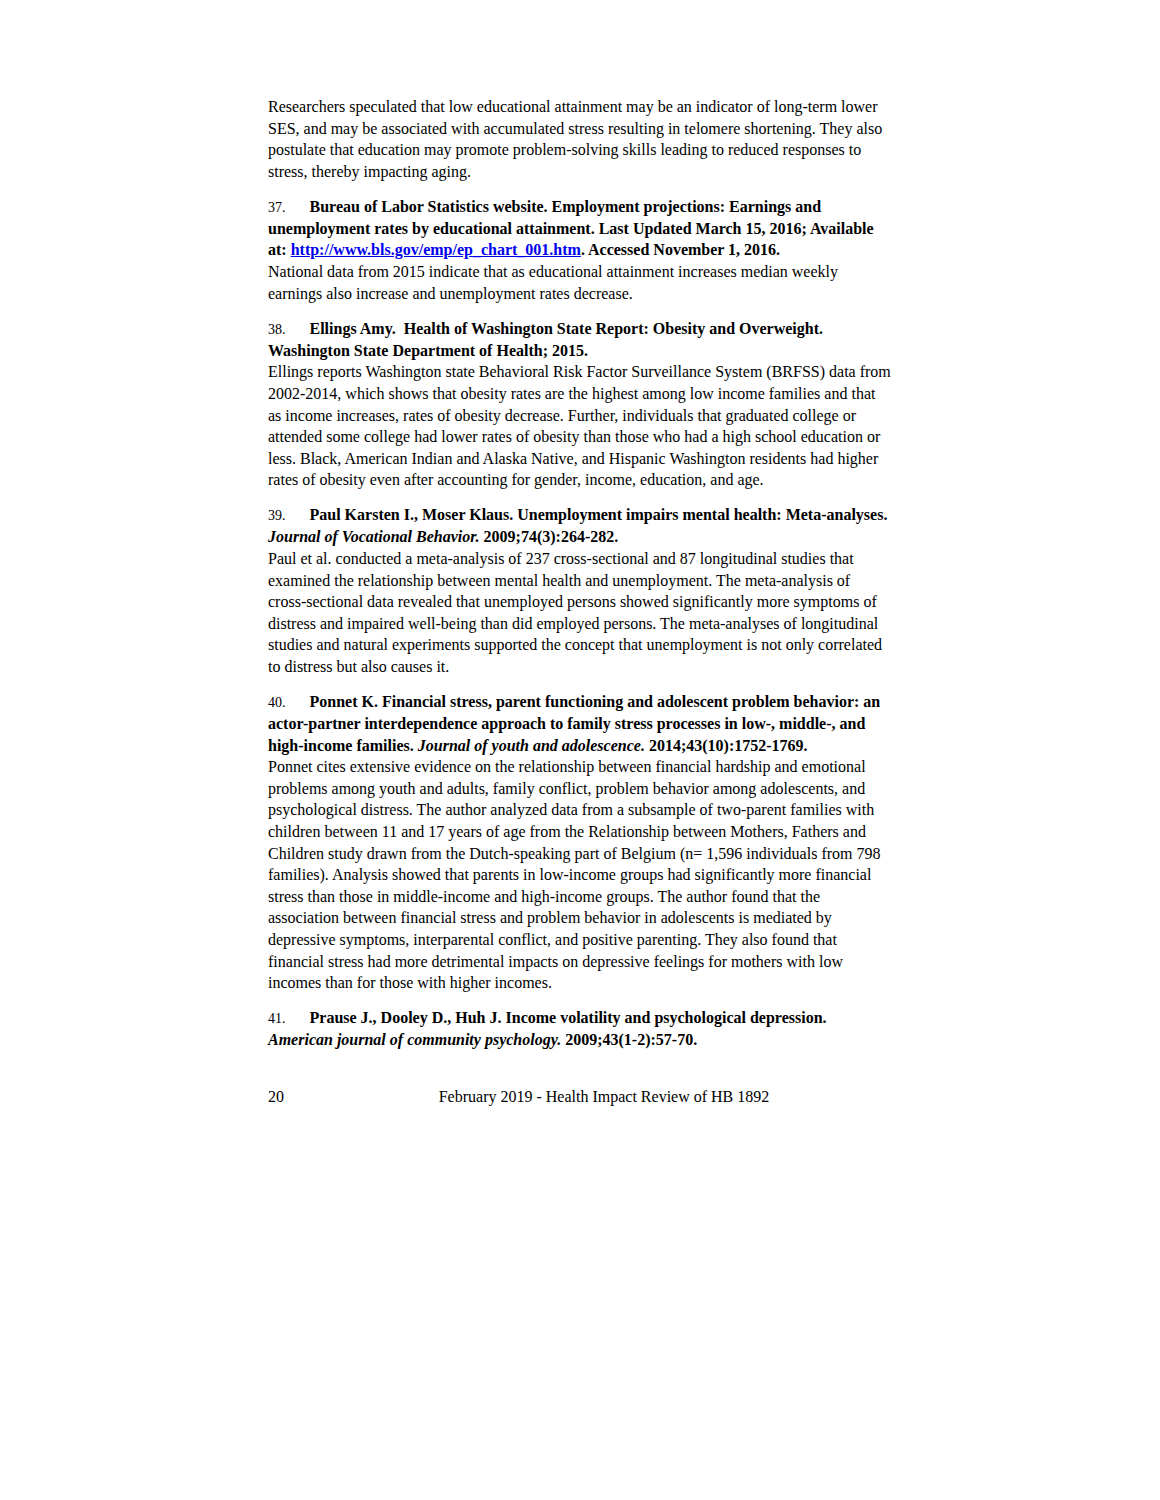Researchers speculated that low educational attainment may be an indicator of long-term lower SES, and may be associated with accumulated stress resulting in telomere shortening. They also postulate that education may promote problem-solving skills leading to reduced responses to stress, thereby impacting aging.
37. Bureau of Labor Statistics website. Employment projections: Earnings and unemployment rates by educational attainment. Last Updated March 15, 2016; Available at: http://www.bls.gov/emp/ep_chart_001.htm. Accessed November 1, 2016.
National data from 2015 indicate that as educational attainment increases median weekly earnings also increase and unemployment rates decrease.
38. Ellings Amy. Health of Washington State Report: Obesity and Overweight. Washington State Department of Health; 2015.
Ellings reports Washington state Behavioral Risk Factor Surveillance System (BRFSS) data from 2002-2014, which shows that obesity rates are the highest among low income families and that as income increases, rates of obesity decrease. Further, individuals that graduated college or attended some college had lower rates of obesity than those who had a high school education or less. Black, American Indian and Alaska Native, and Hispanic Washington residents had higher rates of obesity even after accounting for gender, income, education, and age.
39. Paul Karsten I., Moser Klaus. Unemployment impairs mental health: Meta-analyses. Journal of Vocational Behavior. 2009;74(3):264-282.
Paul et al. conducted a meta-analysis of 237 cross-sectional and 87 longitudinal studies that examined the relationship between mental health and unemployment. The meta-analysis of cross-sectional data revealed that unemployed persons showed significantly more symptoms of distress and impaired well-being than did employed persons. The meta-analyses of longitudinal studies and natural experiments supported the concept that unemployment is not only correlated to distress but also causes it.
40. Ponnet K. Financial stress, parent functioning and adolescent problem behavior: an actor-partner interdependence approach to family stress processes in low-, middle-, and high-income families. Journal of youth and adolescence. 2014;43(10):1752-1769.
Ponnet cites extensive evidence on the relationship between financial hardship and emotional problems among youth and adults, family conflict, problem behavior among adolescents, and psychological distress. The author analyzed data from a subsample of two-parent families with children between 11 and 17 years of age from the Relationship between Mothers, Fathers and Children study drawn from the Dutch-speaking part of Belgium (n= 1,596 individuals from 798 families). Analysis showed that parents in low-income groups had significantly more financial stress than those in middle-income and high-income groups. The author found that the association between financial stress and problem behavior in adolescents is mediated by depressive symptoms, interparental conflict, and positive parenting. They also found that financial stress had more detrimental impacts on depressive feelings for mothers with low incomes than for those with higher incomes.
41. Prause J., Dooley D., Huh J. Income volatility and psychological depression. American journal of community psychology. 2009;43(1-2):57-70.
20
February 2019 - Health Impact Review of HB 1892